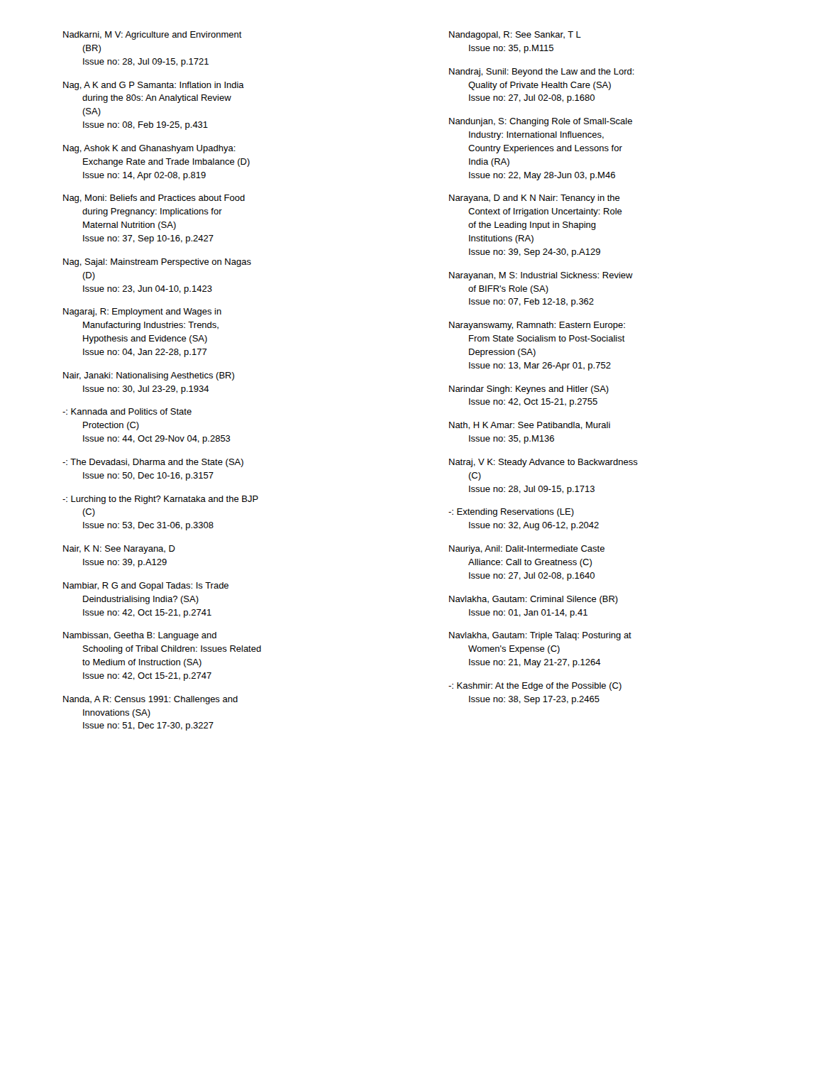Nadkarni, M V: Agriculture and Environment (BR) Issue no: 28, Jul 09-15, p.1721
Nag, A K and G P Samanta: Inflation in India during the 80s: An Analytical Review (SA) Issue no: 08, Feb 19-25, p.431
Nag, Ashok K and Ghanashyam Upadhya: Exchange Rate and Trade Imbalance (D) Issue no: 14, Apr 02-08, p.819
Nag, Moni: Beliefs and Practices about Food during Pregnancy: Implications for Maternal Nutrition (SA) Issue no: 37, Sep 10-16, p.2427
Nag, Sajal: Mainstream Perspective on Nagas (D) Issue no: 23, Jun 04-10, p.1423
Nagaraj, R: Employment and Wages in Manufacturing Industries: Trends, Hypothesis and Evidence (SA) Issue no: 04, Jan 22-28, p.177
Nair, Janaki: Nationalising Aesthetics (BR) Issue no: 30, Jul 23-29, p.1934
-: Kannada and Politics of State Protection (C) Issue no: 44, Oct 29-Nov 04, p.2853
-: The Devadasi, Dharma and the State (SA) Issue no: 50, Dec 10-16, p.3157
-: Lurching to the Right? Karnataka and the BJP (C) Issue no: 53, Dec 31-06, p.3308
Nair, K N: See Narayana, D Issue no: 39, p.A129
Nambiar, R G and Gopal Tadas: Is Trade Deindustrialising India? (SA) Issue no: 42, Oct 15-21, p.2741
Nambissan, Geetha B: Language and Schooling of Tribal Children: Issues Related to Medium of Instruction (SA) Issue no: 42, Oct 15-21, p.2747
Nanda, A R: Census 1991: Challenges and Innovations (SA) Issue no: 51, Dec 17-30, p.3227
Nandagopal, R: See Sankar, T L Issue no: 35, p.M115
Nandraj, Sunil: Beyond the Law and the Lord: Quality of Private Health Care (SA) Issue no: 27, Jul 02-08, p.1680
Nandunjan, S: Changing Role of Small-Scale Industry: International Influences, Country Experiences and Lessons for India (RA) Issue no: 22, May 28-Jun 03, p.M46
Narayana, D and K N Nair: Tenancy in the Context of Irrigation Uncertainty: Role of the Leading Input in Shaping Institutions (RA) Issue no: 39, Sep 24-30, p.A129
Narayanan, M S: Industrial Sickness: Review of BIFR's Role (SA) Issue no: 07, Feb 12-18, p.362
Narayanswamy, Ramnath: Eastern Europe: From State Socialism to Post-Socialist Depression (SA) Issue no: 13, Mar 26-Apr 01, p.752
Narindar Singh: Keynes and Hitler (SA) Issue no: 42, Oct 15-21, p.2755
Nath, H K Amar: See Patibandla, Murali Issue no: 35, p.M136
Natraj, V K: Steady Advance to Backwardness (C) Issue no: 28, Jul 09-15, p.1713
-: Extending Reservations (LE) Issue no: 32, Aug 06-12, p.2042
Nauriya, Anil: Dalit-Intermediate Caste Alliance: Call to Greatness (C) Issue no: 27, Jul 02-08, p.1640
Navlakha, Gautam: Criminal Silence (BR) Issue no: 01, Jan 01-14, p.41
Navlakha, Gautam: Triple Talaq: Posturing at Women's Expense (C) Issue no: 21, May 21-27, p.1264
-: Kashmir: At the Edge of the Possible (C) Issue no: 38, Sep 17-23, p.2465